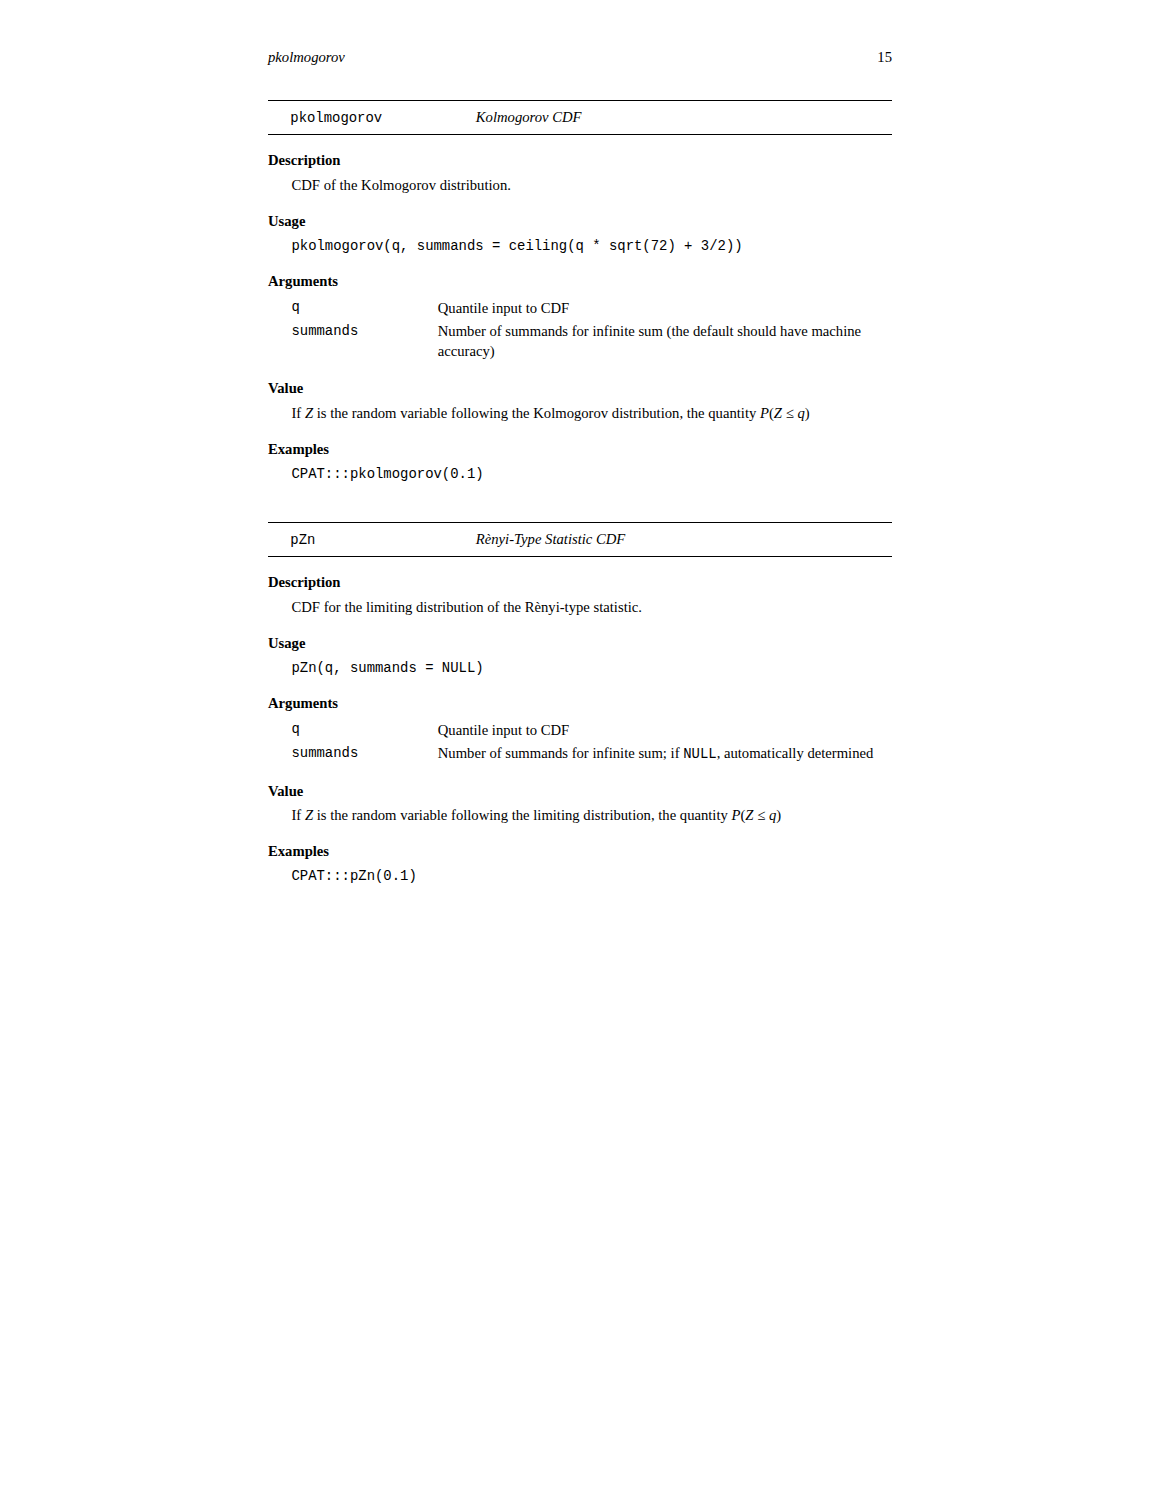pkolmogorov 15
pkolmogorov Kolmogorov CDF
Description
CDF of the Kolmogorov distribution.
Usage
pkolmogorov(q, summands = ceiling(q * sqrt(72) + 3/2))
Arguments
| q | Quantile input to CDF |
| summands | Number of summands for infinite sum (the default should have machine accuracy) |
Value
If Z is the random variable following the Kolmogorov distribution, the quantity P(Z ≤ q)
Examples
CPAT:::pkolmogorov(0.1)
pZn Rènyi-Type Statistic CDF
Description
CDF for the limiting distribution of the Rènyi-type statistic.
Usage
pZn(q, summands = NULL)
Arguments
| q | Quantile input to CDF |
| summands | Number of summands for infinite sum; if NULL , automatically determined |
Value
If Z is the random variable following the limiting distribution, the quantity P(Z ≤ q)
Examples
CPAT:::pZn(0.1)